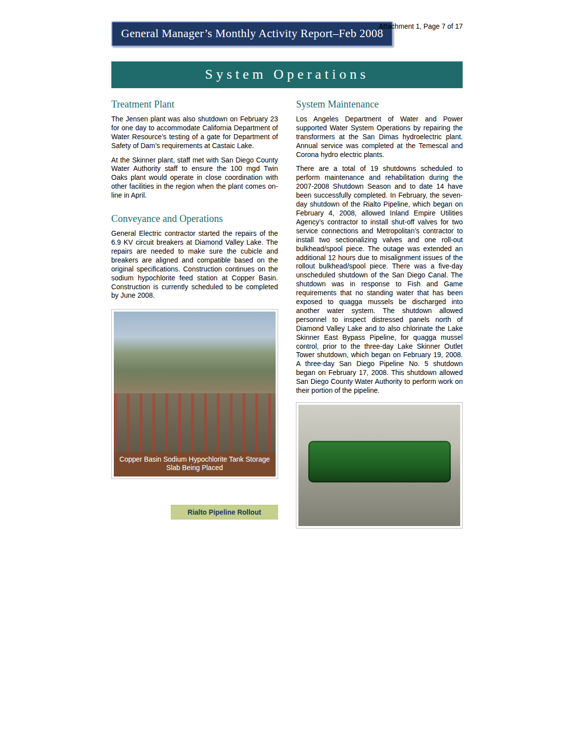General Manager’s Monthly Activity Report–Feb 2008
Attachment 1, Page 7 of 17
System Operations
Treatment Plant
The Jensen plant was also shutdown on February 23 for one day to accommodate California Department of Water Resource’s testing of a gate for Department of Safety of Dam’s requirements at Castaic Lake.
At the Skinner plant, staff met with San Diego County Water Authority staff to ensure the 100 mgd Twin Oaks plant would operate in close coordination with other facilities in the region when the plant comes on-line in April.
Conveyance and Operations
General Electric contractor started the repairs of the 6.9 KV circuit breakers at Diamond Valley Lake. The repairs are needed to make sure the cubicle and breakers are aligned and compatible based on the original specifications. Construction continues on the sodium hypochlorite feed station at Copper Basin. Construction is currently scheduled to be completed by June 2008.
Copper Basin Sodium Hypochlorite Tank Storage Slab Being Placed
Rialto Pipeline Rollout
System Maintenance
Los Angeles Department of Water and Power supported Water System Operations by repairing the transformers at the San Dimas hydroelectric plant. Annual service was completed at the Temescal and Corona hydro electric plants.
There are a total of 19 shutdowns scheduled to perform maintenance and rehabilitation during the 2007-2008 Shutdown Season and to date 14 have been successfully completed. In February, the seven-day shutdown of the Rialto Pipeline, which began on February 4, 2008, allowed Inland Empire Utilities Agency’s contractor to install shut-off valves for two service connections and Metropolitan’s contractor to install two sectionalizing valves and one roll-out bulkhead/spool piece. The outage was extended an additional 12 hours due to misalignment issues of the rollout bulkhead/spool piece. There was a five-day unscheduled shutdown of the San Diego Canal. The shutdown was in response to Fish and Game requirements that no standing water that has been exposed to quagga mussels be discharged into another water system. The shutdown allowed personnel to inspect distressed panels north of Diamond Valley Lake and to also chlorinate the Lake Skinner East Bypass Pipeline, for quagga mussel control, prior to the three‑day Lake Skinner Outlet Tower shutdown, which began on February 19, 2008. A three-day San Diego Pipeline No. 5 shutdown began on February 17, 2008. This shutdown allowed San Diego County Water Authority to perform work on their portion of the pipeline.